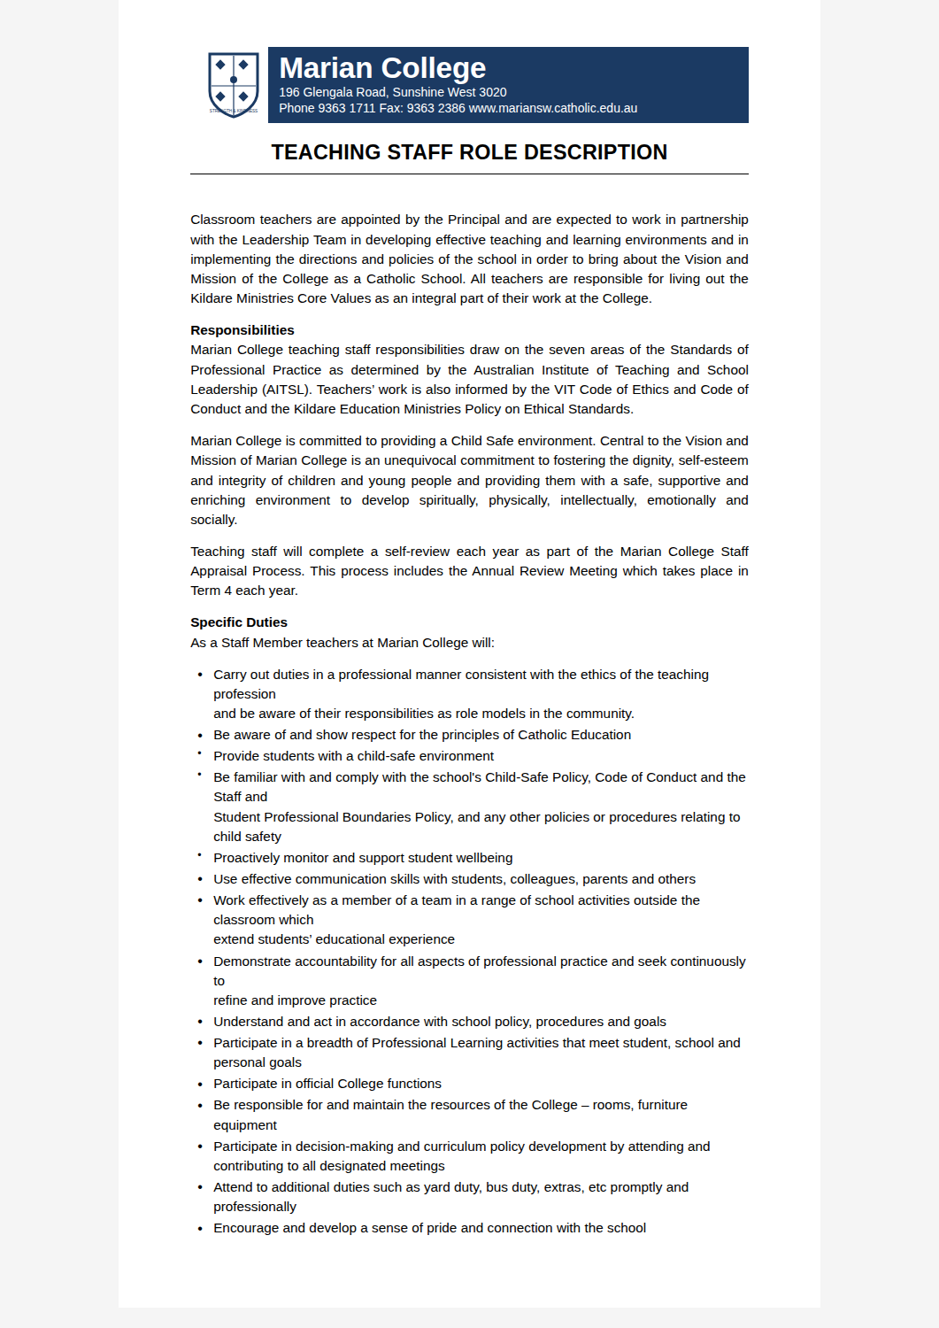STRENGTH & KINDNESS
Marian College
196 Glengala Road, Sunshine West 3020
Phone 9363 1711 Fax: 9363 2386 www.mariansw.catholic.edu.au
TEACHING STAFF ROLE DESCRIPTION
Classroom teachers are appointed by the Principal and are expected to work in partnership with the Leadership Team in developing effective teaching and learning environments and in implementing the directions and policies of the school in order to bring about the Vision and Mission of the College as a Catholic School. All teachers are responsible for living out the Kildare Ministries Core Values as an integral part of their work at the College.
Responsibilities
Marian College teaching staff responsibilities draw on the seven areas of the Standards of Professional Practice as determined by the Australian Institute of Teaching and School Leadership (AITSL). Teachers’ work is also informed by the VIT Code of Ethics and Code of Conduct and the Kildare Education Ministries Policy on Ethical Standards.
Marian College is committed to providing a Child Safe environment. Central to the Vision and Mission of Marian College is an unequivocal commitment to fostering the dignity, self-esteem and integrity of children and young people and providing them with a safe, supportive and enriching environment to develop spiritually, physically, intellectually, emotionally and socially.
Teaching staff will complete a self-review each year as part of the Marian College Staff Appraisal Process. This process includes the Annual Review Meeting which takes place in Term 4 each year.
Specific Duties
As a Staff Member teachers at Marian College will:
Carry out duties in a professional manner consistent with the ethics of the teaching professionand be aware of their responsibilities as role models in the community.
Be aware of and show respect for the principles of Catholic Education
Provide students with a child-safe environment
Be familiar with and comply with the school's Child-Safe Policy, Code of Conduct and the Staff andStudent Professional Boundaries Policy, and any other policies or procedures relating to child safety
Proactively monitor and support student wellbeing
Use effective communication skills with students, colleagues, parents and others
Work effectively as a member of a team in a range of school activities outside the classroom whichextend students’ educational experience
Demonstrate accountability for all aspects of professional practice and seek continuously torefine and improve practice
Understand and act in accordance with school policy, procedures and goals
Participate in a breadth of Professional Learning activities that meet student, school and personal goals
Participate in official College functions
Be responsible for and maintain the resources of the College – rooms, furniture equipment
Participate in decision-making and curriculum policy development by attending andcontributing to all designated meetings
Attend to additional duties such as yard duty, bus duty, extras, etc promptly and professionally
Encourage and develop a sense of pride and connection with the school